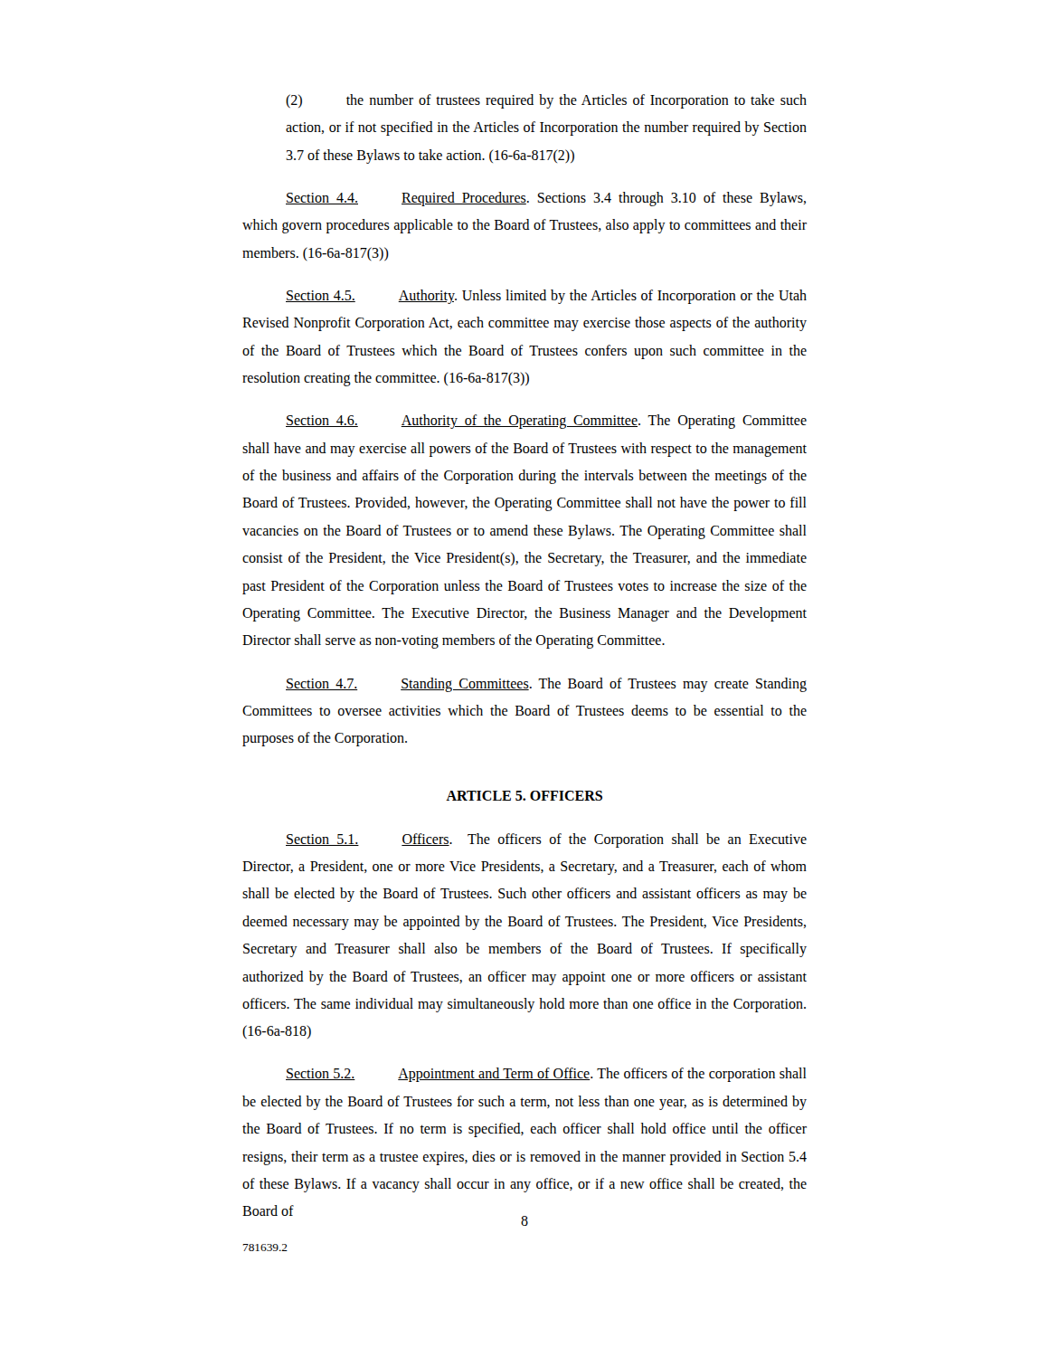(2) the number of trustees required by the Articles of Incorporation to take such action, or if not specified in the Articles of Incorporation the number required by Section 3.7 of these Bylaws to take action. (16-6a-817(2))
Section 4.4. Required Procedures. Sections 3.4 through 3.10 of these Bylaws, which govern procedures applicable to the Board of Trustees, also apply to committees and their members. (16-6a-817(3))
Section 4.5. Authority. Unless limited by the Articles of Incorporation or the Utah Revised Nonprofit Corporation Act, each committee may exercise those aspects of the authority of the Board of Trustees which the Board of Trustees confers upon such committee in the resolution creating the committee. (16-6a-817(3))
Section 4.6. Authority of the Operating Committee. The Operating Committee shall have and may exercise all powers of the Board of Trustees with respect to the management of the business and affairs of the Corporation during the intervals between the meetings of the Board of Trustees. Provided, however, the Operating Committee shall not have the power to fill vacancies on the Board of Trustees or to amend these Bylaws. The Operating Committee shall consist of the President, the Vice President(s), the Secretary, the Treasurer, and the immediate past President of the Corporation unless the Board of Trustees votes to increase the size of the Operating Committee. The Executive Director, the Business Manager and the Development Director shall serve as non-voting members of the Operating Committee.
Section 4.7. Standing Committees. The Board of Trustees may create Standing Committees to oversee activities which the Board of Trustees deems to be essential to the purposes of the Corporation.
ARTICLE 5. OFFICERS
Section 5.1. Officers. The officers of the Corporation shall be an Executive Director, a President, one or more Vice Presidents, a Secretary, and a Treasurer, each of whom shall be elected by the Board of Trustees. Such other officers and assistant officers as may be deemed necessary may be appointed by the Board of Trustees. The President, Vice Presidents, Secretary and Treasurer shall also be members of the Board of Trustees. If specifically authorized by the Board of Trustees, an officer may appoint one or more officers or assistant officers. The same individual may simultaneously hold more than one office in the Corporation. (16-6a-818)
Section 5.2. Appointment and Term of Office. The officers of the corporation shall be elected by the Board of Trustees for such a term, not less than one year, as is determined by the Board of Trustees. If no term is specified, each officer shall hold office until the officer resigns, their term as a trustee expires, dies or is removed in the manner provided in Section 5.4 of these Bylaws. If a vacancy shall occur in any office, or if a new office shall be created, the Board of
8
781639.2